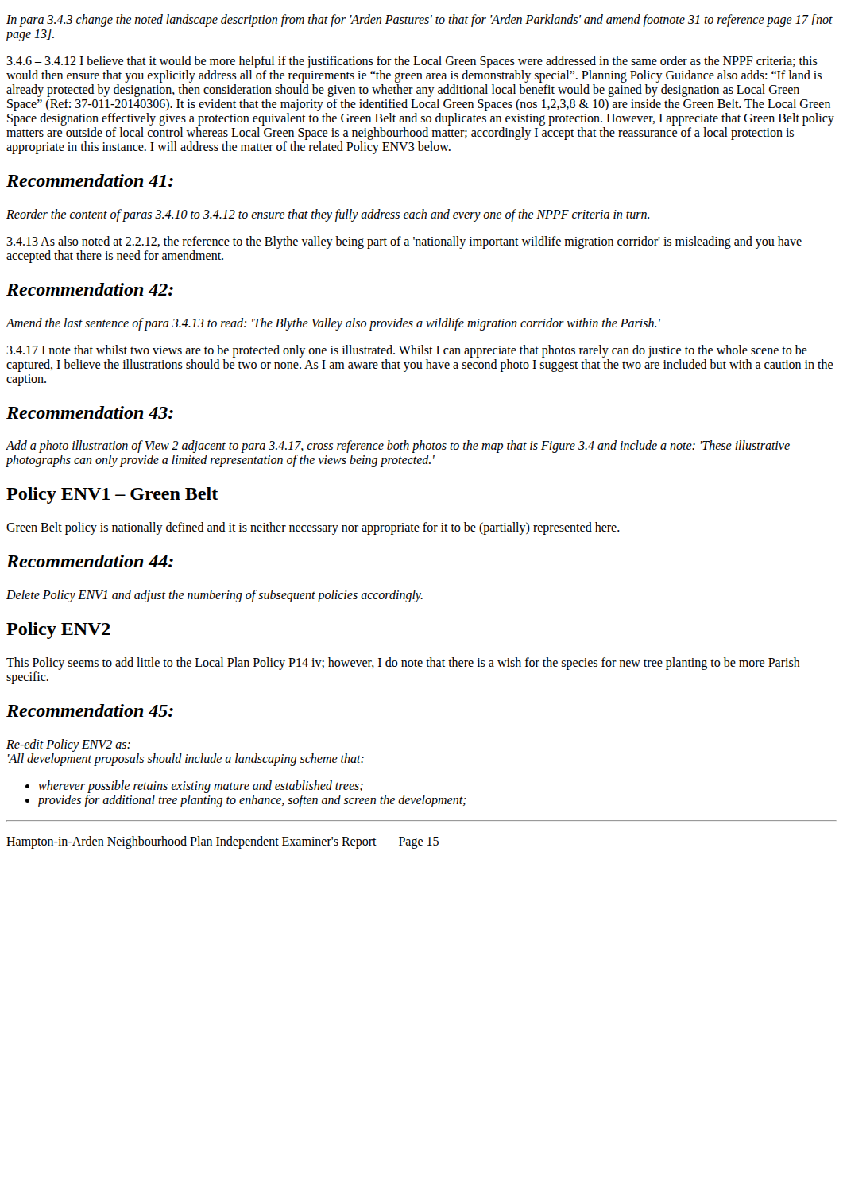In para 3.4.3 change the noted landscape description from that for 'Arden Pastures' to that for 'Arden Parklands' and amend footnote 31 to reference page 17 [not page 13].
3.4.6 – 3.4.12 I believe that it would be more helpful if the justifications for the Local Green Spaces were addressed in the same order as the NPPF criteria; this would then ensure that you explicitly address all of the requirements ie “the green area is demonstrably special”. Planning Policy Guidance also adds: “If land is already protected by designation, then consideration should be given to whether any additional local benefit would be gained by designation as Local Green Space” (Ref: 37-011-20140306). It is evident that the majority of the identified Local Green Spaces (nos 1,2,3,8 & 10) are inside the Green Belt. The Local Green Space designation effectively gives a protection equivalent to the Green Belt and so duplicates an existing protection. However, I appreciate that Green Belt policy matters are outside of local control whereas Local Green Space is a neighbourhood matter; accordingly I accept that the reassurance of a local protection is appropriate in this instance. I will address the matter of the related Policy ENV3 below.
Recommendation 41:
Reorder the content of paras 3.4.10 to 3.4.12 to ensure that they fully address each and every one of the NPPF criteria in turn.
3.4.13 As also noted at 2.2.12, the reference to the Blythe valley being part of a 'nationally important wildlife migration corridor' is misleading and you have accepted that there is need for amendment.
Recommendation 42:
Amend the last sentence of para 3.4.13 to read: 'The Blythe Valley also provides a wildlife migration corridor within the Parish.'
3.4.17 I note that whilst two views are to be protected only one is illustrated. Whilst I can appreciate that photos rarely can do justice to the whole scene to be captured, I believe the illustrations should be two or none. As I am aware that you have a second photo I suggest that the two are included but with a caution in the caption.
Recommendation 43:
Add a photo illustration of View 2 adjacent to para 3.4.17, cross reference both photos to the map that is Figure 3.4 and include a note: 'These illustrative photographs can only provide a limited representation of the views being protected.'
Policy ENV1 – Green Belt
Green Belt policy is nationally defined and it is neither necessary nor appropriate for it to be (partially) represented here.
Recommendation 44:
Delete Policy ENV1 and adjust the numbering of subsequent policies accordingly.
Policy ENV2
This Policy seems to add little to the Local Plan Policy P14 iv; however, I do note that there is a wish for the species for new tree planting to be more Parish specific.
Recommendation 45:
Re-edit Policy ENV2 as:
'All development proposals should include a landscaping scheme that:
wherever possible retains existing mature and established trees;
provides for additional tree planting to enhance, soften and screen the development;
Hampton-in-Arden Neighbourhood Plan Independent Examiner's Report Page 15